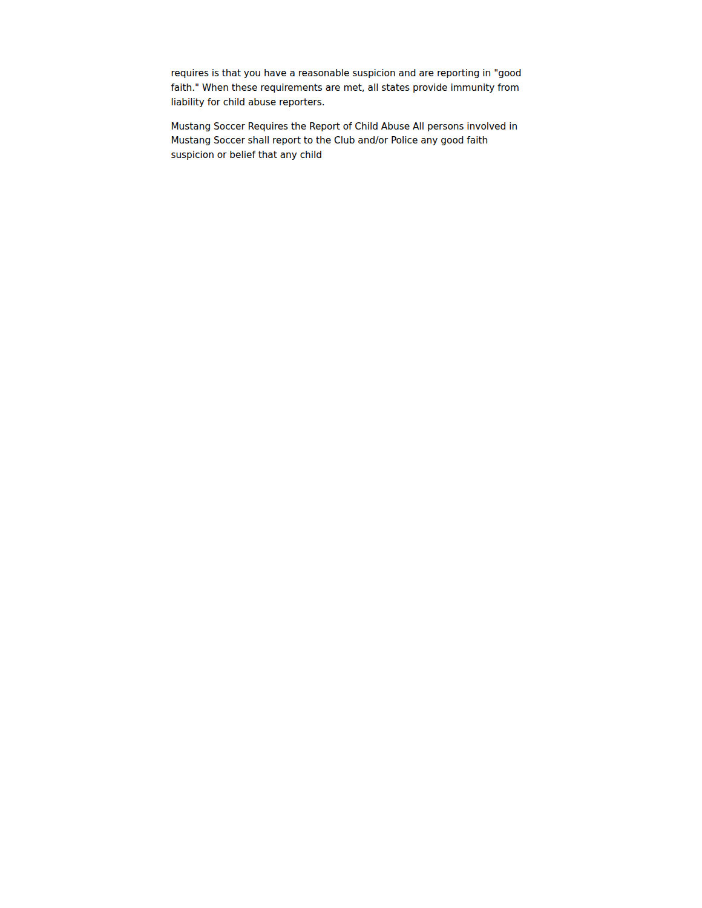requires is that you have a reasonable suspicion and are reporting in "good faith." When these requirements are met, all states provide immunity from liability for child abuse reporters.
Mustang Soccer Requires the Report of Child Abuse All persons involved in Mustang Soccer shall report to the Club and/or Police any good faith suspicion or belief that any child